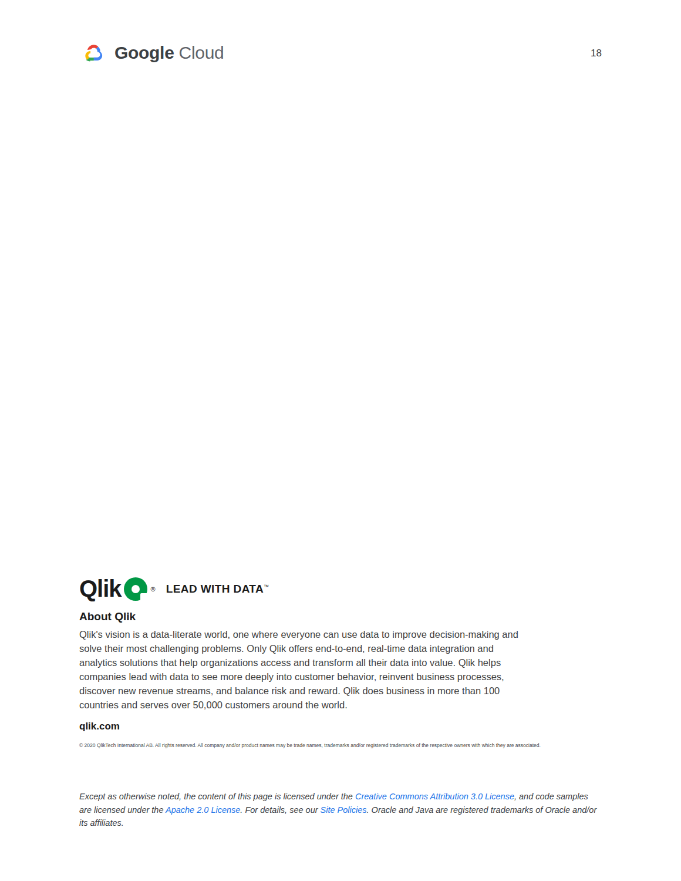Google Cloud
18
Qlik ®
LEAD WITH DATA™
About Qlik
Qlik's vision is a data-literate world, one where everyone can use data to improve decision-making and solve their most challenging problems. Only Qlik offers end-to-end, real-time data integration and analytics solutions that help organizations access and transform all their data into value. Qlik helps companies lead with data to see more deeply into customer behavior, reinvent business processes, discover new revenue streams, and balance risk and reward. Qlik does business in more than 100 countries and serves over 50,000 customers around the world.
qlik.com
© 2020 QlikTech International AB. All rights reserved. All company and/or product names may be trade names, trademarks and/or registered trademarks of the respective owners with which they are associated.
Except as otherwise noted, the content of this page is licensed under the Creative Commons Attribution 3.0 License, and code samples are licensed under the Apache 2.0 License. For details, see our Site Policies. Oracle and Java are registered trademarks of Oracle and/or its affiliates.